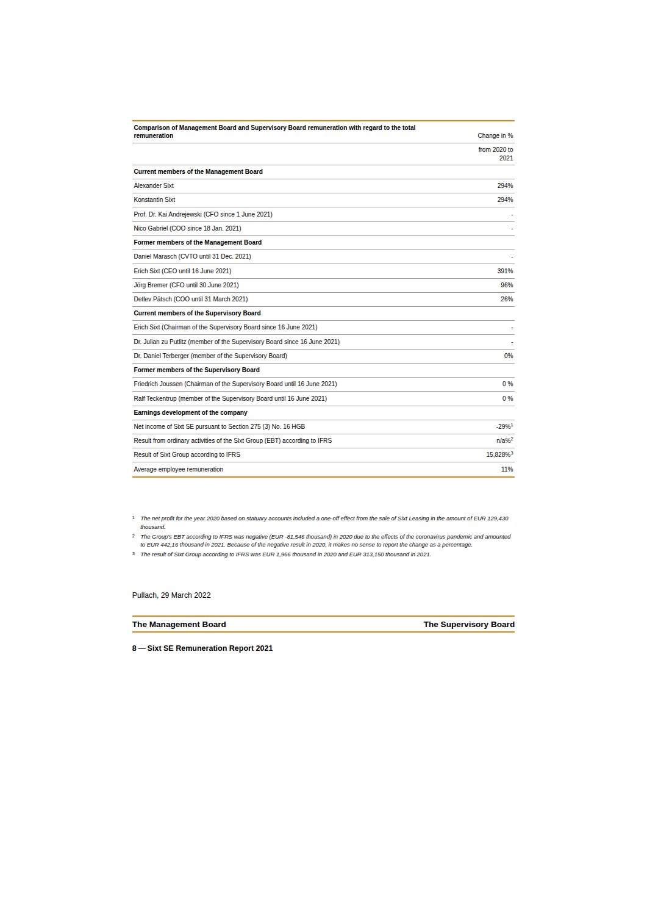| Comparison of Management Board and Supervisory Board remuneration with regard to the total remuneration | Change in % |
| --- | --- |
| | from 2020 to 2021 |
| Current members of the Management Board | |
| Alexander Sixt | 294% |
| Konstantin Sixt | 294% |
| Prof. Dr. Kai Andrejewski (CFO since 1 June 2021) | - |
| Nico Gabriel (COO since 18 Jan. 2021) | - |
| Former members of the Management Board | |
| Daniel Marasch (CVTO until 31 Dec. 2021) | - |
| Erich Sixt (CEO until 16 June 2021) | 391% |
| Jörg Bremer (CFO until 30 June 2021) | 96% |
| Detlev Pätsch (COO until 31 March 2021) | 26% |
| Current members of the Supervisory Board | |
| Erich Sixt (Chairman of the Supervisory Board since 16 June 2021) | - |
| Dr. Julian zu Putlitz (member of the Supervisory Board since 16 June 2021) | - |
| Dr. Daniel Terberger (member of the Supervisory Board) | 0% |
| Former members of the Supervisory Board | |
| Friedrich Joussen (Chairman of the Supervisory Board until 16 June 2021) | 0 % |
| Ralf Teckentrup (member of the Supervisory Board until 16 June 2021) | 0 % |
| Earnings development of the company | |
| Net income of Sixt SE pursuant to Section 275 (3) No. 16 HGB | -29% 1 |
| Result from ordinary activities of the Sixt Group (EBT) according to IFRS | n/a% 2 |
| Result of Sixt Group according to IFRS | 15,828% 3 |
| Average employee remuneration | 11% |
1
The net profit for the year 2020 based on statuary accounts included a one-off effect from the sale of Sixt Leasing in the amount of EUR 129,430 thousand.
2
The Group's EBT according to IFRS was negative (EUR -81,546 thousand) in 2020 due to the effects of the coronavirus pandemic and amounted to EUR 442,16 thousand in 2021. Because of the negative result in 2020, it makes no sense to report the change as a percentage.
3
The result of Sixt Group according to IFRS was EUR 1,966 thousand in 2020 and EUR 313,150 thousand in 2021.
Pullach, 29 March 2022
The Management Board The Supervisory Board
8—Sixt SE Remuneration Report 2021